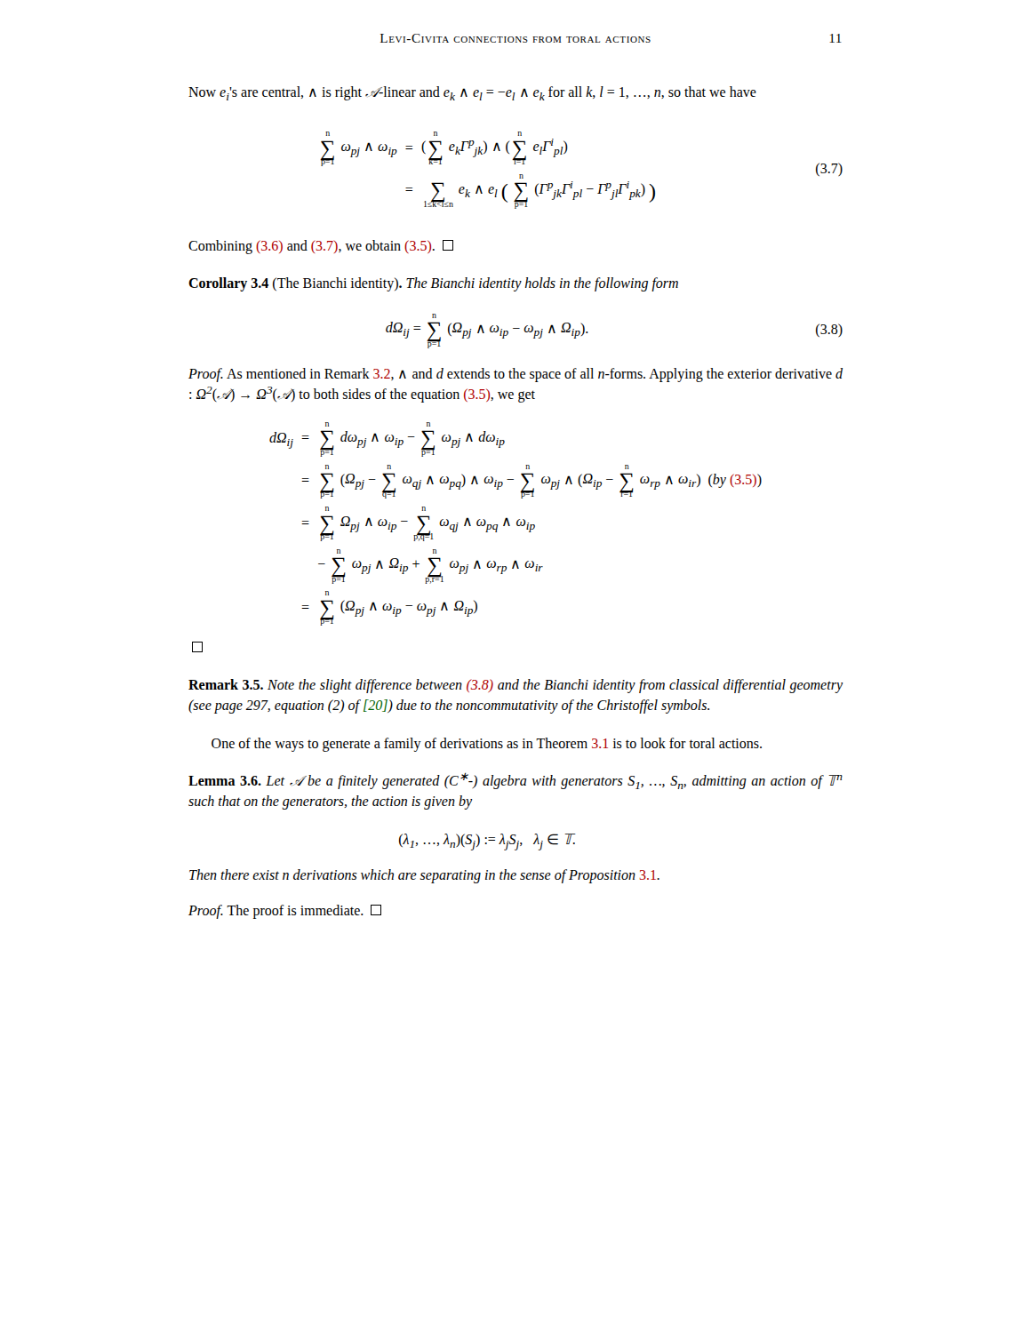Levi-Civita connections from toral actions 11
Now ei's are central, ∧ is right 𝒜-linear and ek ∧ el = −el ∧ ek for all k, l = 1, …, n, so that we have
| n ∑ p=1 ω pj ∧ ω ip | = | ( n ∑ k=1 e k Γ p jk ) ∧ ( n ∑ l=1 e l Γ i pl ) |
| | = | ∑ 1≤k<l≤n e k ∧ e l ( n ∑ p=1 ( Γ p jk Γ i pl − Γ p jl Γ i pk ) ) |
(3.7)
Combining (3.6) and (3.7), we obtain (3.5).
Corollary 3.4 (The Bianchi identity). The Bianchi identity holds in the following form
dΩij = n∑p=1 (Ωpj ∧ ωip − ωpj ∧ Ωip).
(3.8)
Proof. As mentioned in Remark 3.2, ∧ and d extends to the space of all n-forms. Applying the exterior derivative d : Ω2(𝒜) → Ω3(𝒜) to both sides of the equation (3.5), we get
| dΩ ij | = | n ∑ p=1 dω pj ∧ ω ip − n ∑ p=1 ω pj ∧ dω ip |
| | = | n ∑ p=1 ( Ω pj − n ∑ q=1 ω qj ∧ ω pq ) ∧ ω ip − n ∑ p=1 ω pj ∧ ( Ω ip − n ∑ r=1 ω rp ∧ ω ir ) ( by (3.5) ) |
| | = | n ∑ p=1 Ω pj ∧ ω ip − n ∑ p,q=1 ω qj ∧ ω pq ∧ ω ip |
| | | − n ∑ p=1 ω pj ∧ Ω ip + n ∑ p,r=1 ω pj ∧ ω rp ∧ ω ir |
| | = | n ∑ p=1 ( Ω pj ∧ ω ip − ω pj ∧ Ω ip ) |
Remark 3.5. Note the slight difference between (3.8) and the Bianchi identity from classical differential geometry (see page 297, equation (2) of [20]) due to the noncommutativity of the Christoffel symbols.
One of the ways to generate a family of derivations as in Theorem 3.1 is to look for toral actions.
Lemma 3.6. Let 𝒜 be a finitely generated (C∗-) algebra with generators S1, …, Sn, admitting an action of 𝕋n such that on the generators, the action is given by
(λ1, …, λn)(Sj) := λj Sj, λj ∈ 𝕋.
Then there exist n derivations which are separating in the sense of Proposition 3.1.
Proof. The proof is immediate.